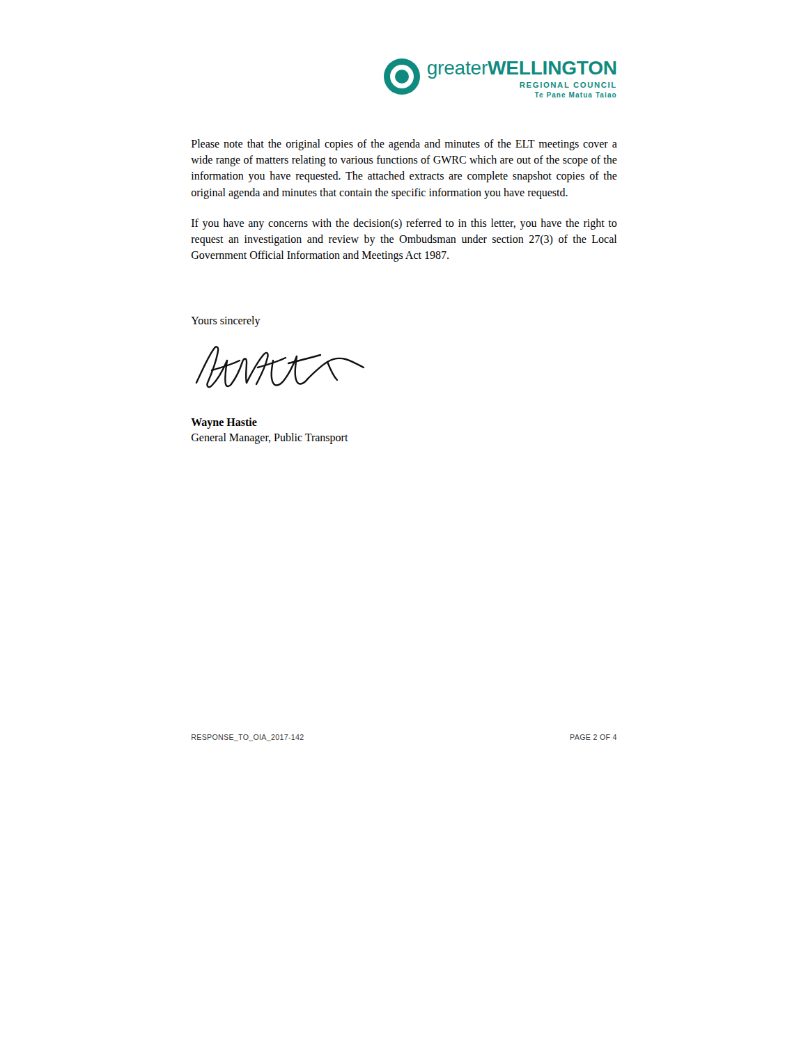greaterWELLINGTON
REGIONAL COUNCIL
Te Pane Matua Taiao
Please note that the original copies of the agenda and minutes of the ELT meetings cover a wide range of matters relating to various functions of GWRC which are out of the scope of the information you have requested. The attached extracts are complete snapshot copies of the original agenda and minutes that contain the specific information you have requestd.
If you have any concerns with the decision(s) referred to in this letter, you have the right to request an investigation and review by the Ombudsman under section 27(3) of the Local Government Official Information and Meetings Act 1987.
Yours sincerely
Wayne Hastie
General Manager, Public Transport
RESPONSE_TO_OIA_2017-142
PAGE 2 OF 4